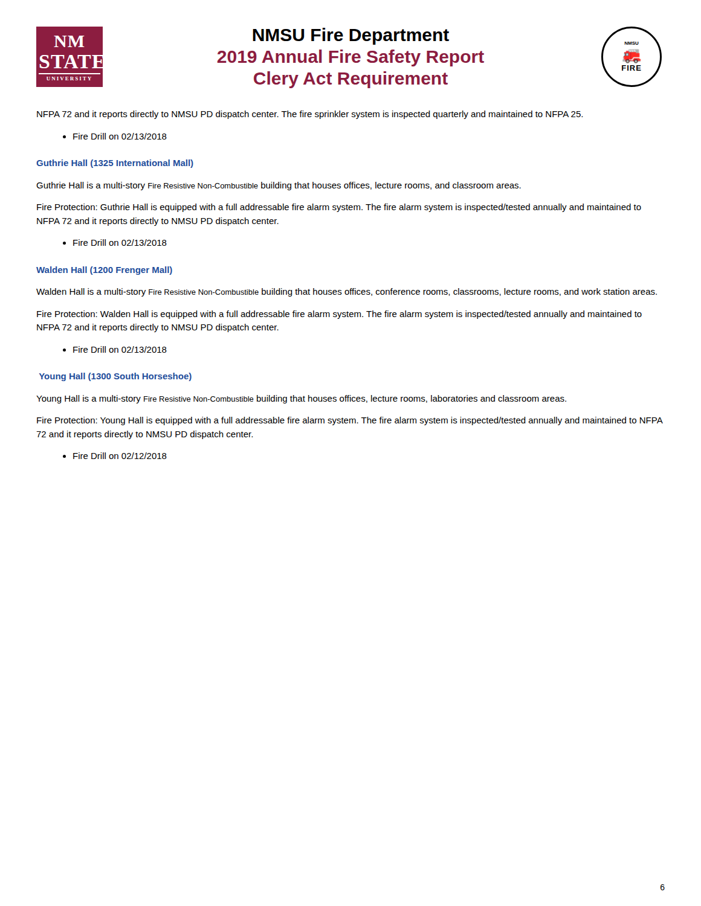NM
STATE
UNIVERSITY
NMSU Fire Department
2019 Annual Fire Safety Report
Clery Act Requirement
NMSU
🚒
FIRE
NFPA 72 and it reports directly to NMSU PD dispatch center. The fire sprinkler system is inspected quarterly and maintained to NFPA 25.
Fire Drill on 02/13/2018
Guthrie Hall (1325 International Mall)
Guthrie Hall is a multi-story Fire Resistive Non-Combustible building that houses offices, lecture rooms, and classroom areas.
Fire Protection: Guthrie Hall is equipped with a full addressable fire alarm system. The fire alarm system is inspected/tested annually and maintained to NFPA 72 and it reports directly to NMSU PD dispatch center.
Fire Drill on 02/13/2018
Walden Hall (1200 Frenger Mall)
Walden Hall is a multi-story Fire Resistive Non-Combustible building that houses offices, conference rooms, classrooms, lecture rooms, and work station areas.
Fire Protection: Walden Hall is equipped with a full addressable fire alarm system. The fire alarm system is inspected/tested annually and maintained to NFPA 72 and it reports directly to NMSU PD dispatch center.
Fire Drill on 02/13/2018
Young Hall (1300 South Horseshoe)
Young Hall is a multi-story Fire Resistive Non-Combustible building that houses offices, lecture rooms, laboratories and classroom areas.
Fire Protection: Young Hall is equipped with a full addressable fire alarm system. The fire alarm system is inspected/tested annually and maintained to NFPA 72 and it reports directly to NMSU PD dispatch center.
Fire Drill on 02/12/2018
6